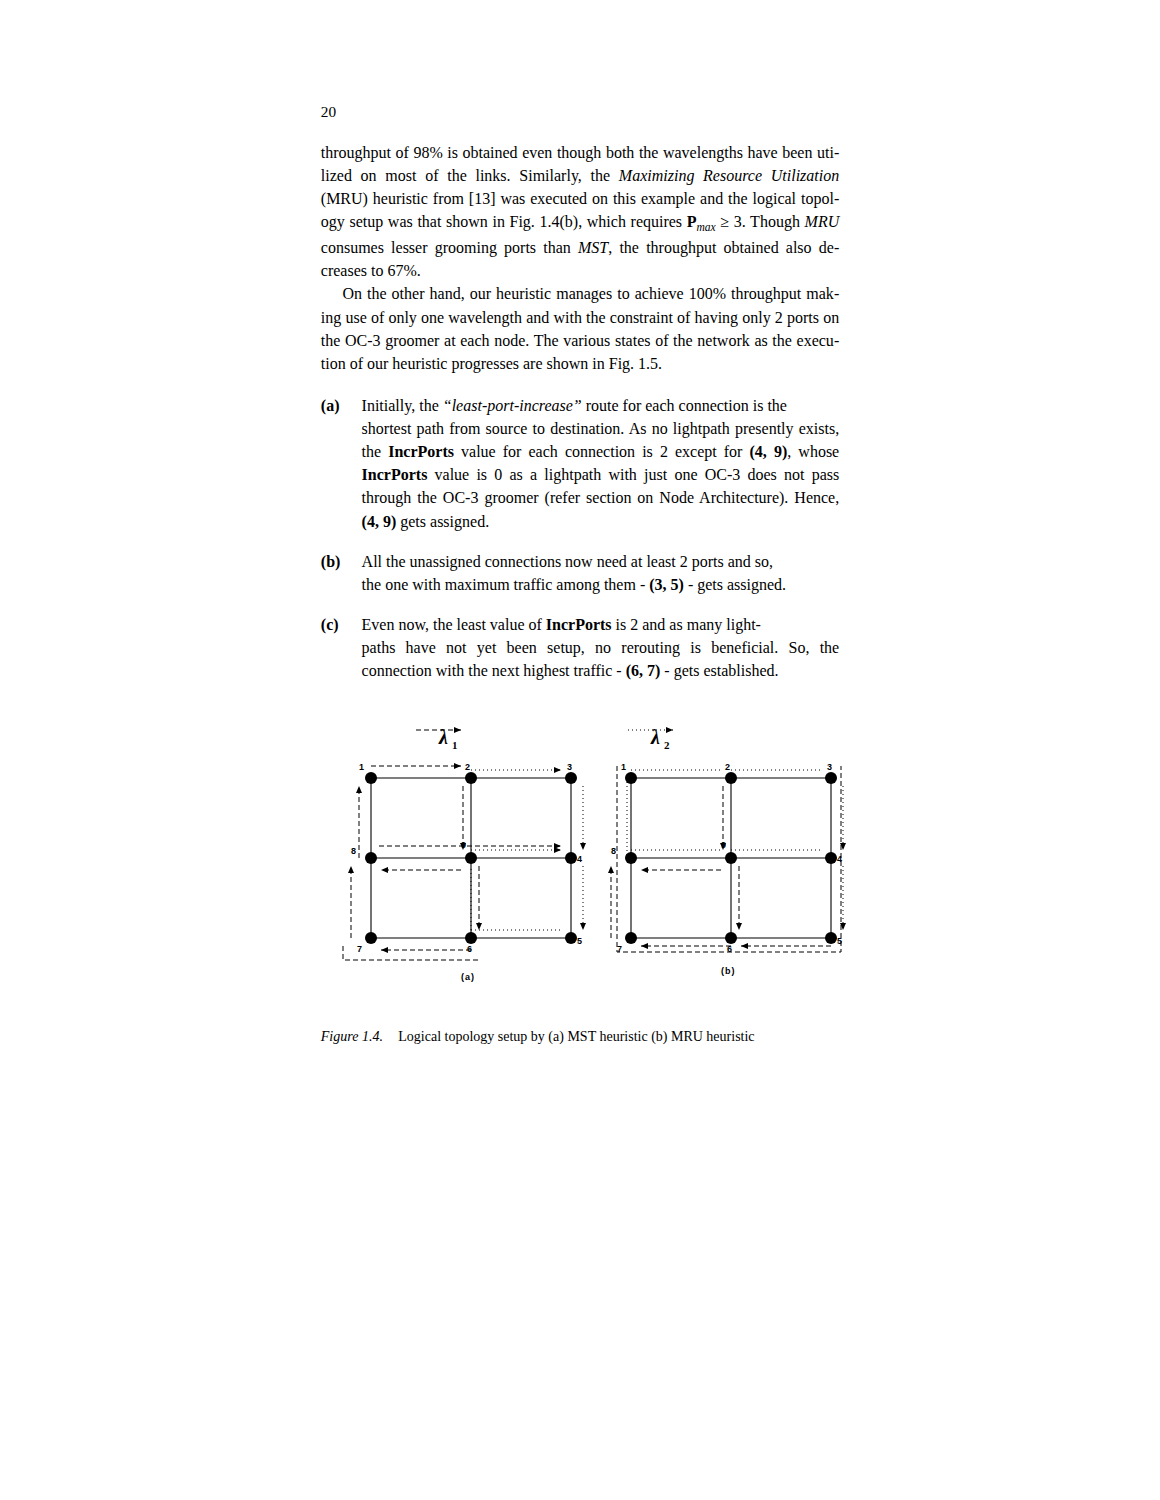20
throughput of 98% is obtained even though both the wavelengths have been utilized on most of the links. Similarly, the Maximizing Resource Utilization (MRU) heuristic from [13] was executed on this example and the logical topology setup was that shown in Fig. 1.4(b), which requires Pmax ≥ 3. Though MRU consumes lesser grooming ports than MST, the throughput obtained also decreases to 67%.
On the other hand, our heuristic manages to achieve 100% throughput making use of only one wavelength and with the constraint of having only 2 ports on the OC-3 groomer at each node. The various states of the network as the execution of our heuristic progresses are shown in Fig. 1.5.
(a) Initially, the “least-port-increase” route for each connection is the shortest path from source to destination. As no lightpath presently exists, the IncrPorts value for each connection is 2 except for (4, 9), whose IncrPorts value is 0 as a lightpath with just one OC-3 does not pass through the OC-3 groomer (refer section on Node Architecture). Hence, (4, 9) gets assigned.
(b) All the unassigned connections now need at least 2 ports and so, the one with maximum traffic among them - (3, 5) - gets assigned.
(c) Even now, the least value of IncrPorts is 2 and as many light- paths have not yet been setup, no rerouting is beneficial. So, the connection with the next highest traffic - (6, 7) - gets established.
λ 1 λ 2 1 2 3 8 9 4 7 6 5 (a) 1 2 3 8 9 4 7 6 5 (b)
Figure 1.4. Logical topology setup by (a) MST heuristic (b) MRU heuristic